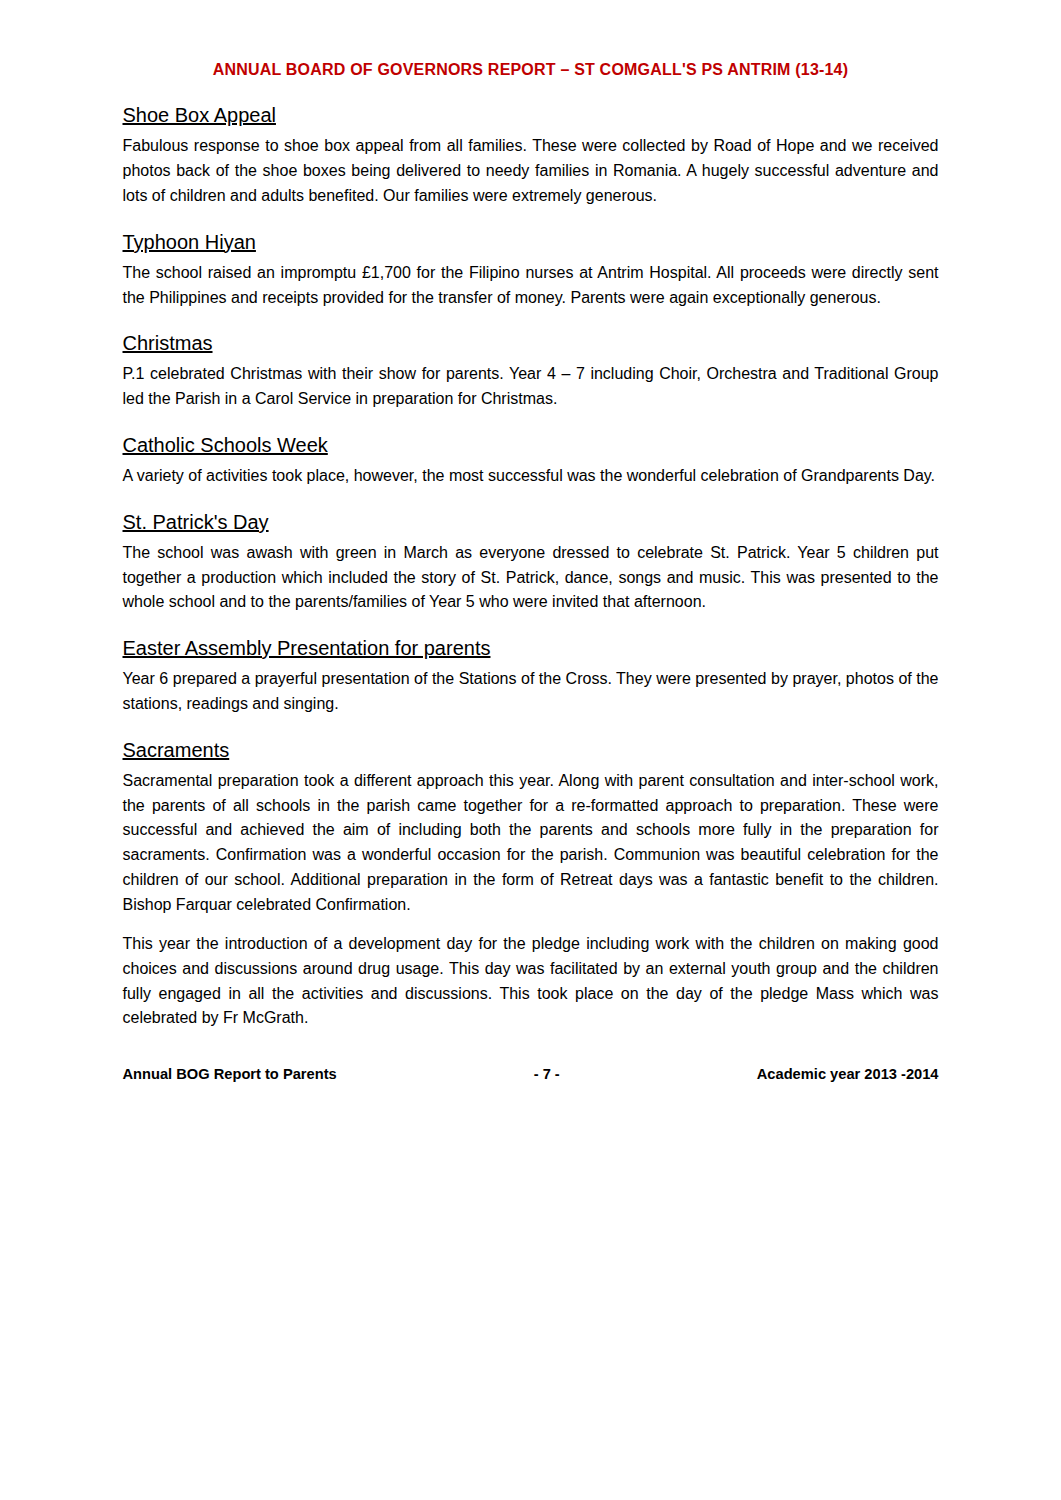ANNUAL BOARD OF GOVERNORS REPORT – ST COMGALL'S PS ANTRIM (13-14)
Shoe Box Appeal
Fabulous response to shoe box appeal from all families. These were collected by Road of Hope and we received photos back of the shoe boxes being delivered to needy families in Romania. A hugely successful adventure and lots of children and adults benefited. Our families were extremely generous.
Typhoon Hiyan
The school raised an impromptu £1,700 for the Filipino nurses at Antrim Hospital. All proceeds were directly sent the Philippines and receipts provided for the transfer of money. Parents were again exceptionally generous.
Christmas
P.1 celebrated Christmas with their show for parents. Year 4 – 7 including Choir, Orchestra and Traditional Group led the Parish in a Carol Service in preparation for Christmas.
Catholic Schools Week
A variety of activities took place, however, the most successful was the wonderful celebration of Grandparents Day.
St. Patrick's Day
The school was awash with green in March as everyone dressed to celebrate St. Patrick. Year 5 children put together a production which included the story of St. Patrick, dance, songs and music. This was presented to the whole school and to the parents/families of Year 5 who were invited that afternoon.
Easter Assembly Presentation for parents
Year 6 prepared a prayerful presentation of the Stations of the Cross. They were presented by prayer, photos of the stations, readings and singing.
Sacraments
Sacramental preparation took a different approach this year. Along with parent consultation and inter-school work, the parents of all schools in the parish came together for a re-formatted approach to preparation. These were successful and achieved the aim of including both the parents and schools more fully in the preparation for sacraments. Confirmation was a wonderful occasion for the parish. Communion was beautiful celebration for the children of our school. Additional preparation in the form of Retreat days was a fantastic benefit to the children. Bishop Farquar celebrated Confirmation.
This year the introduction of a development day for the pledge including work with the children on making good choices and discussions around drug usage. This day was facilitated by an external youth group and the children fully engaged in all the activities and discussions. This took place on the day of the pledge Mass which was celebrated by Fr McGrath.
Annual BOG Report to Parents - 7 - Academic year 2013 -2014